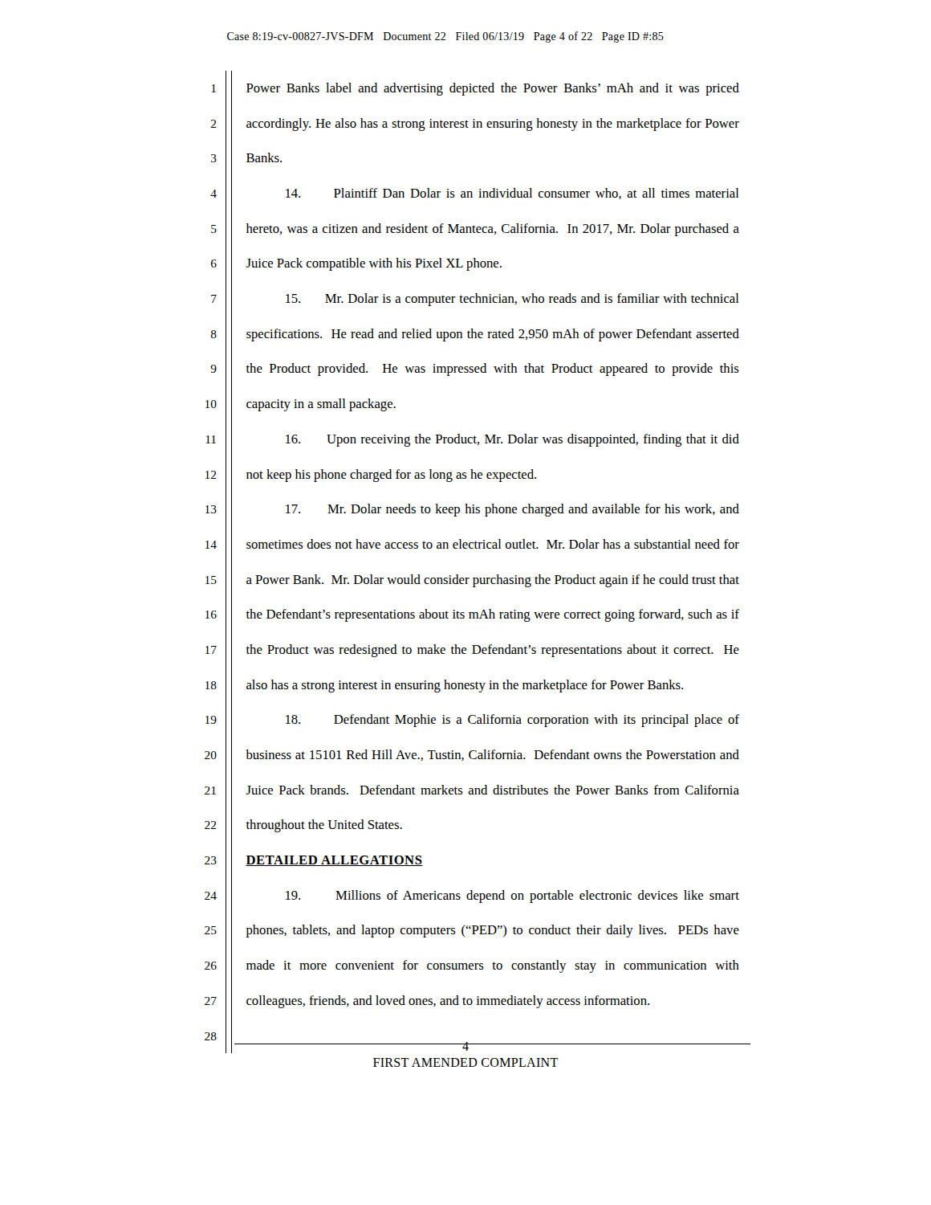Case 8:19-cv-00827-JVS-DFM Document 22 Filed 06/13/19 Page 4 of 22 Page ID #:85
1
2
3
4
5
6
7
8
9
10
11
12
13
14
15
16
17
18
19
20
21
22
23
24
25
26
27
28
Power Banks label and advertising depicted the Power Banks’ mAh and it was priced accordingly. He also has a strong interest in ensuring honesty in the marketplace for Power Banks.
14. Plaintiff Dan Dolar is an individual consumer who, at all times material hereto, was a citizen and resident of Manteca, California. In 2017, Mr. Dolar purchased a Juice Pack compatible with his Pixel XL phone.
15. Mr. Dolar is a computer technician, who reads and is familiar with technical specifications. He read and relied upon the rated 2,950 mAh of power Defendant asserted the Product provided. He was impressed with that Product appeared to provide this capacity in a small package.
16. Upon receiving the Product, Mr. Dolar was disappointed, finding that it did not keep his phone charged for as long as he expected.
17. Mr. Dolar needs to keep his phone charged and available for his work, and sometimes does not have access to an electrical outlet. Mr. Dolar has a substantial need for a Power Bank. Mr. Dolar would consider purchasing the Product again if he could trust that the Defendant’s representations about its mAh rating were correct going forward, such as if the Product was redesigned to make the Defendant’s representations about it correct. He also has a strong interest in ensuring honesty in the marketplace for Power Banks.
18. Defendant Mophie is a California corporation with its principal place of business at 15101 Red Hill Ave., Tustin, California. Defendant owns the Powerstation and Juice Pack brands. Defendant markets and distributes the Power Banks from California throughout the United States.
DETAILED ALLEGATIONS
19. Millions of Americans depend on portable electronic devices like smart phones, tablets, and laptop computers (“PED”) to conduct their daily lives. PEDs have made it more convenient for consumers to constantly stay in communication with colleagues, friends, and loved ones, and to immediately access information.
4 FIRST AMENDED COMPLAINT